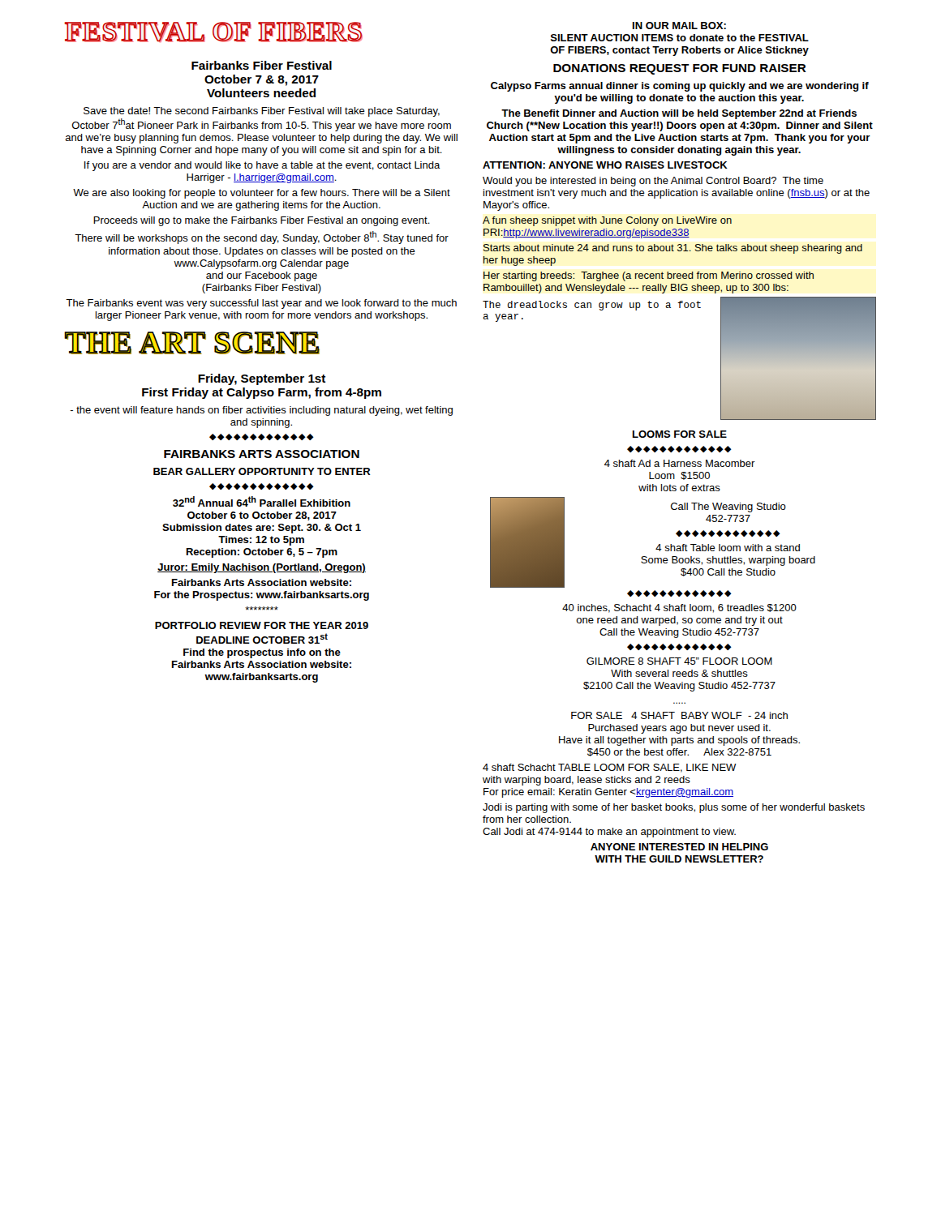FESTIVAL OF FIBERS
Fairbanks Fiber Festival
October 7 & 8, 2017
Volunteers needed
Save the date! The second Fairbanks Fiber Festival will take place Saturday, October 7that Pioneer Park in Fairbanks from 10-5. This year we have more room and we’re busy planning fun demos. Please volunteer to help during the day. We will have a Spinning Corner and hope many of you will come sit and spin for a bit.
If you are a vendor and would like to have a table at the event, contact Linda Harriger - l.harriger@gmail.com.
We are also looking for people to volunteer for a few hours. There will be a Silent Auction and we are gathering items for the Auction.
Proceeds will go to make the Fairbanks Fiber Festival an ongoing event.
There will be workshops on the second day, Sunday, October 8th. Stay tuned for information about those. Updates on classes will be posted on the www.Calypsofarm.org Calendar page
and our Facebook page
(Fairbanks Fiber Festival)
The Fairbanks event was very successful last year and we look forward to the much larger Pioneer Park venue, with room for more vendors and workshops.
THE ART SCENE
Friday, September 1st
First Friday at Calypso Farm, from 4-8pm
- the event will feature hands on fiber activities including natural dyeing, wet felting and spinning.
◆◆◆◆◆◆◆◆◆◆◆◆◆
FAIRBANKS ARTS ASSOCIATION
BEAR GALLERY OPPORTUNITY TO ENTER
◆◆◆◆◆◆◆◆◆◆◆◆◆
32nd Annual 64th Parallel Exhibition
October 6 to October 28, 2017
Submission dates are: Sept. 30. & Oct 1
Times: 12 to 5pm
Reception: October 6, 5 – 7pm
Juror: Emily Nachison (Portland, Oregon)
Fairbanks Arts Association website:
For the Prospectus: www.fairbanksarts.org
********
PORTFOLIO REVIEW FOR THE YEAR 2019
DEADLINE OCTOBER 31st
Find the prospectus info on the
Fairbanks Arts Association website:
www.fairbanksarts.org
IN OUR MAIL BOX:
SILENT AUCTION ITEMS to donate to the FESTIVAL
OF FIBERS, contact Terry Roberts or Alice Stickney
DONATIONS REQUEST FOR FUND RAISER
Calypso Farms annual dinner is coming up quickly and we are wondering if you'd be willing to donate to the auction this year.
The Benefit Dinner and Auction will be held September 22nd at Friends Church (**New Location this year!!) Doors open at 4:30pm. Dinner and Silent Auction start at 5pm and the Live Auction starts at 7pm. Thank you for your willingness to consider donating again this year.
ATTENTION: ANYONE WHO RAISES LIVESTOCK
Would you be interested in being on the Animal Control Board? The time investment isn't very much and the application is available online (fnsb.us) or at the Mayor's office.
A fun sheep snippet with June Colony on LiveWire on PRI:http://www.livewireradio.org/episode338
Starts about minute 24 and runs to about 31. She talks about sheep shearing and her huge sheep
Her starting breeds: Targhee (a recent breed from Merino crossed with Rambouillet) and Wensleydale --- really BIG sheep, up to 300 lbs:
The dreadlocks can grow up to a foot a year.
LOOMS FOR SALE
◆◆◆◆◆◆◆◆◆◆◆◆◆
4 shaft Ad a Harness Macomber
Loom $1500
with lots of extras
Call The Weaving Studio
452-7737
◆◆◆◆◆◆◆◆◆◆◆◆◆
4 shaft Table loom with a stand
Some Books, shuttles, warping board
$400 Call the Studio
◆◆◆◆◆◆◆◆◆◆◆◆◆
40 inches, Schacht 4 shaft loom, 6 treadles $1200
one reed and warped, so come and try it out
Call the Weaving Studio 452-7737
◆◆◆◆◆◆◆◆◆◆◆◆◆
GILMORE 8 SHAFT 45” FLOOR LOOM
With several reeds & shuttles
$2100 Call the Weaving Studio 452-7737
.....
FOR SALE 4 SHAFT BABY WOLF - 24 inch
Purchased years ago but never used it.
Have it all together with parts and spools of threads.
$450 or the best offer. Alex 322-8751
4 shaft Schacht TABLE LOOM FOR SALE, LIKE NEW
with warping board, lease sticks and 2 reeds
For price email: Keratin Genter <krgenter@gmail.com
Jodi is parting with some of her basket books, plus some of her wonderful baskets from her collection.
Call Jodi at 474-9144 to make an appointment to view.
ANYONE INTERESTED IN HELPING
WITH THE GUILD NEWSLETTER?